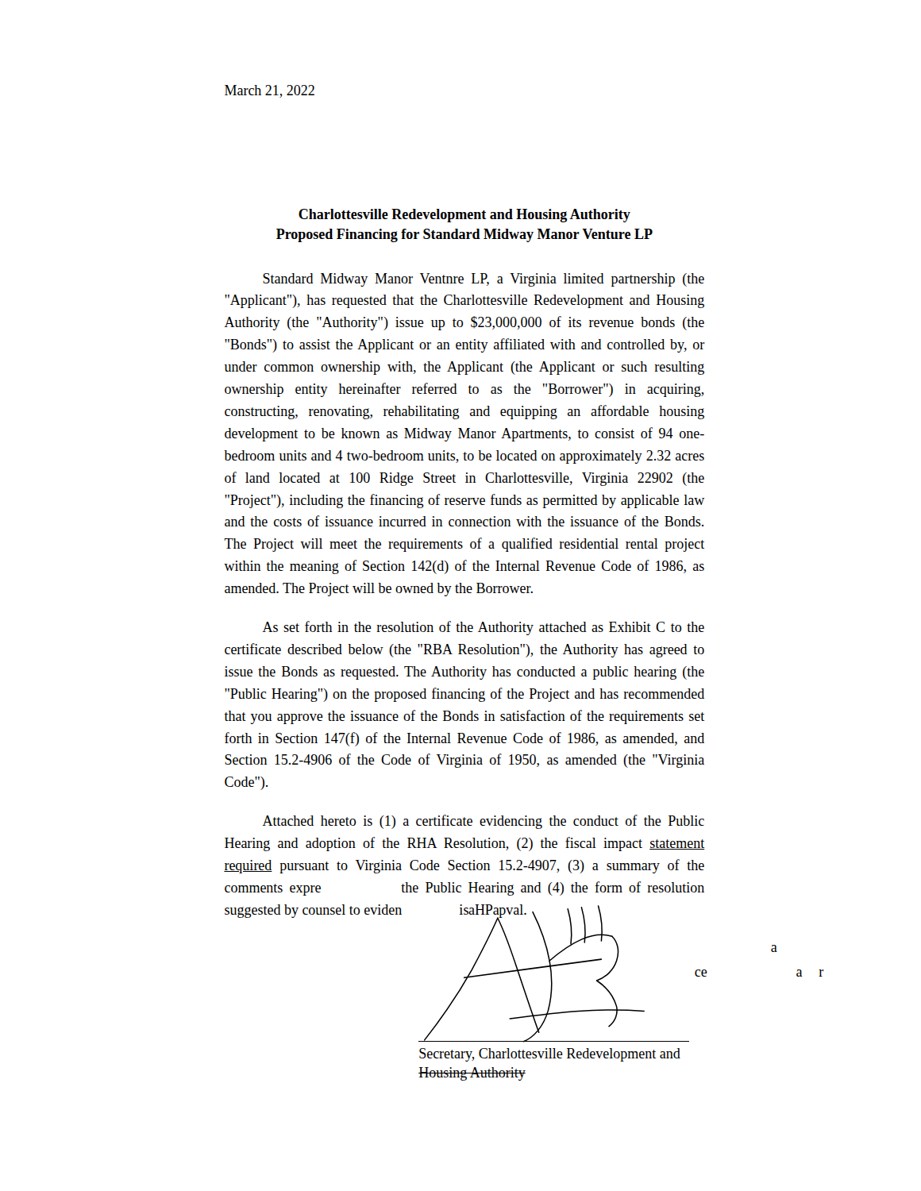March 21, 2022
Charlottesville Redevelopment and Housing Authority Proposed Financing for Standard Midway Manor Venture LP
Standard Midway Manor Ventnre LP, a Virginia limited partnership (the "Applicant"), has requested that the Charlottesville Redevelopment and Housing Authority (the "Authority") issue up to $23,000,000 of its revenue bonds (the "Bonds") to assist the Applicant or an entity affiliated with and controlled by, or under common ownership with, the Applicant (the Applicant or such resulting ownership entity hereinafter referred to as the "Borrower") in acquiring, constructing, renovating, rehabilitating and equipping an affordable housing development to be known as Midway Manor Apartments, to consist of 94 one-bedroom units and 4 two-bedroom units, to be located on approximately 2.32 acres of land located at 100 Ridge Street in Charlottesville, Virginia 22902 (the "Project"), including the financing of reserve funds as permitted by applicable law and the costs of issuance incurred in connection with the issuance of the Bonds. The Project will meet the requirements of a qualified residential rental project within the meaning of Section 142(d) of the Internal Revenue Code of 1986, as amended. The Project will be owned by the Borrower.
As set forth in the resolution of the Authority attached as Exhibit C to the certificate described below (the "RBA Resolution"), the Authority has agreed to issue the Bonds as requested. The Authority has conducted a public hearing (the "Public Hearing") on the proposed financing of the Project and has recommended that you approve the issuance of the Bonds in satisfaction of the requirements set forth in Section 147(f) of the Internal Revenue Code of 1986, as amended, and Section 15.2-4906 of the Code of Virginia of 1950, as amended (the "Virginia Code").
Attached hereto is (1) a certificate evidencing the conduct of the Public Hearing and adoption of the RHA Resolution, (2) the fiscal impact statement required pursuant to Virginia Code Section 15.2-4907, (3) a summary of the comments expre the Public Hearing and (4) the form of resolution suggested by counsel to eviden isaHPapval.
a ce a r
Secretary, Charlottesville Redevelopment and
Housing Authority